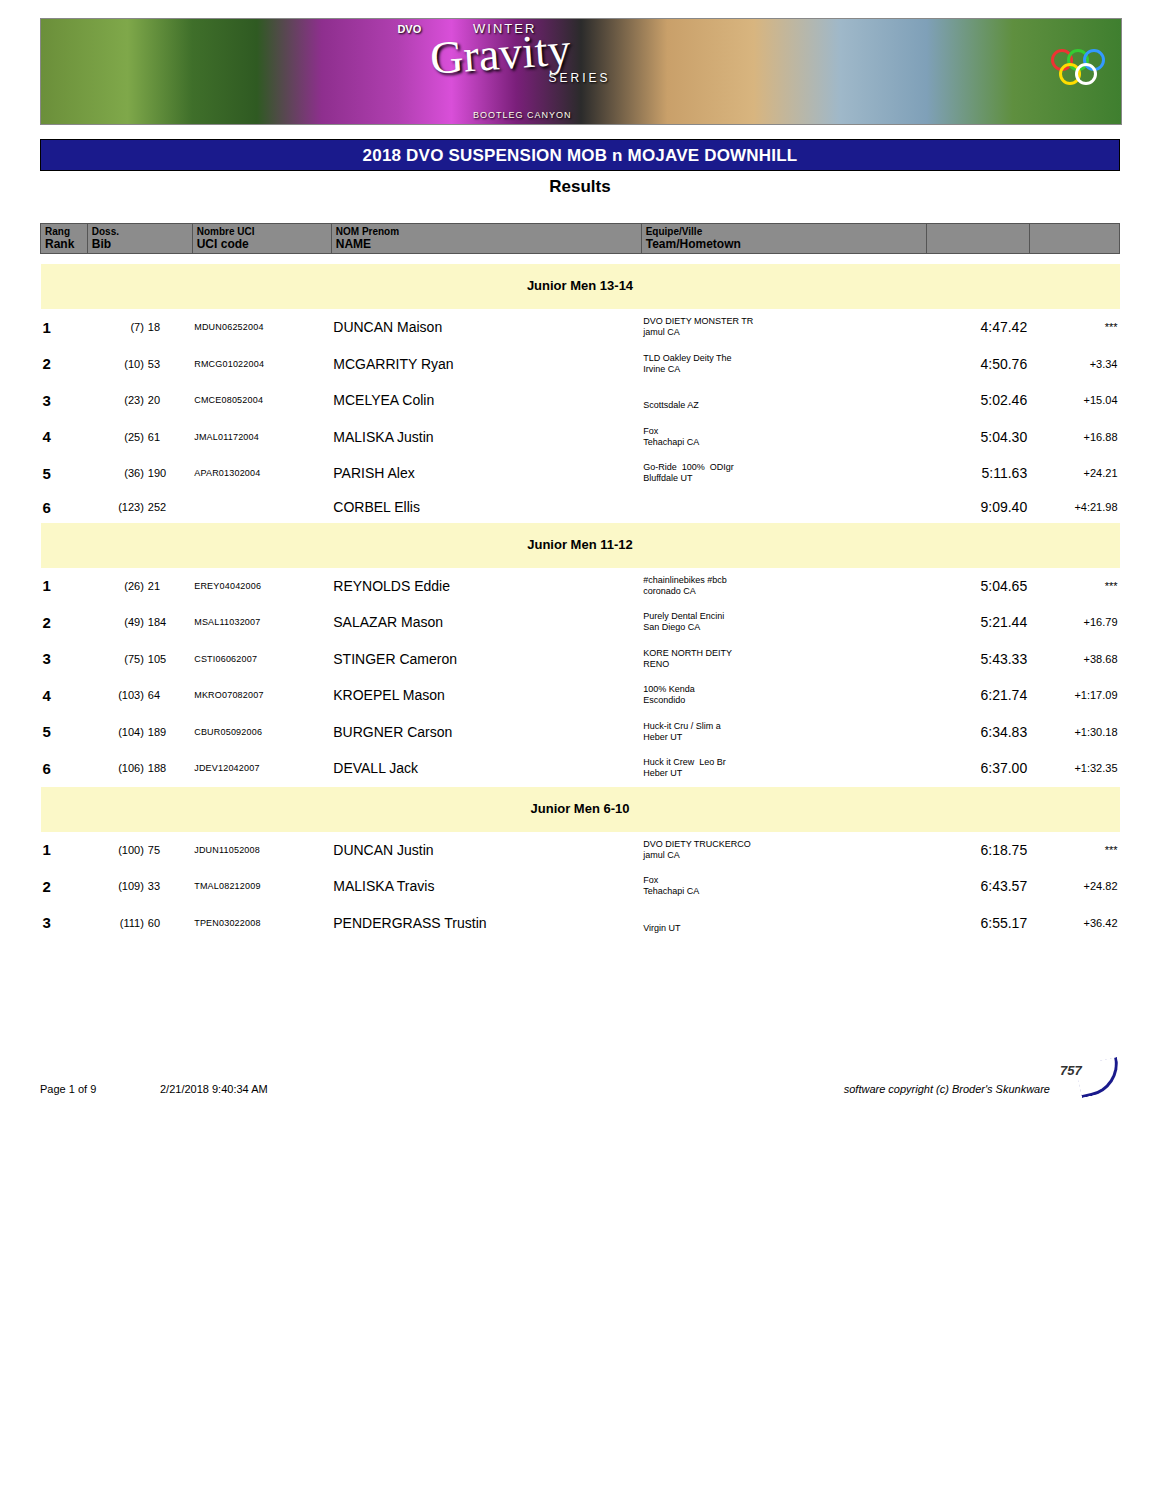DVO
WINTER
Gravity
SERIES
BOOTLEG CANYON
2018 DVO SUSPENSION MOB n MOJAVE DOWNHILL
Results
| Rang | Doss. | Nombre UCI | NOM Prenom | Equipe/Ville | | |
| --- | --- | --- | --- | --- | --- | --- |
| Rank | Bib | UCI code | NAME | Team/Hometown | | |
| Junior Men 13-14 |
| 1 | (7) | 18 | MDUN06252004 | DUNCAN Maison | DVO DIETY MONSTER TR jamul CA | 4:47.42 | *** |
| 2 | (10) | 53 | RMCG01022004 | MCGARRITY Ryan | TLD Oakley Deity The Irvine CA | 4:50.76 | +3.34 |
| 3 | (23) | 20 | CMCE08052004 | MCELYEA Colin | Scottsdale AZ | 5:02.46 | +15.04 |
| 4 | (25) | 61 | JMAL01172004 | MALISKA Justin | Fox Tehachapi CA | 5:04.30 | +16.88 |
| 5 | (36) | 190 | APAR01302004 | PARISH Alex | Go-Ride 100% ODIgr Bluffdale UT | 5:11.63 | +24.21 |
| 6 | (123) | 252 | | CORBEL Ellis | | 9:09.40 | +4:21.98 |
| Junior Men 11-12 |
| 1 | (26) | 21 | EREY04042006 | REYNOLDS Eddie | #chainlinebikes #bcb coronado CA | 5:04.65 | *** |
| 2 | (49) | 184 | MSAL11032007 | SALAZAR Mason | Purely Dental Encini San Diego CA | 5:21.44 | +16.79 |
| 3 | (75) | 105 | CSTI06062007 | STINGER Cameron | KORE NORTH DEITY RENO | 5:43.33 | +38.68 |
| 4 | (103) | 64 | MKRO07082007 | KROEPEL Mason | 100% Kenda Escondido | 6:21.74 | +1:17.09 |
| 5 | (104) | 189 | CBUR05092006 | BURGNER Carson | Huck-it Cru / Slim a Heber UT | 6:34.83 | +1:30.18 |
| 6 | (106) | 188 | JDEV12042007 | DEVALL Jack | Huck it Crew Leo Br Heber UT | 6:37.00 | +1:32.35 |
| Junior Men 6-10 |
| 1 | (100) | 75 | JDUN11052008 | DUNCAN Justin | DVO DIETY TRUCKERCO jamul CA | 6:18.75 | *** |
| 2 | (109) | 33 | TMAL08212009 | MALISKA Travis | Fox Tehachapi CA | 6:43.57 | +24.82 |
| 3 | (111) | 60 | TPEN03022008 | PENDERGRASS Trustin | Virgin UT | 6:55.17 | +36.42 |
Page 1 of 9
2/21/2018 9:40:34 AM
software copyright (c) Broder's Skunkware
757